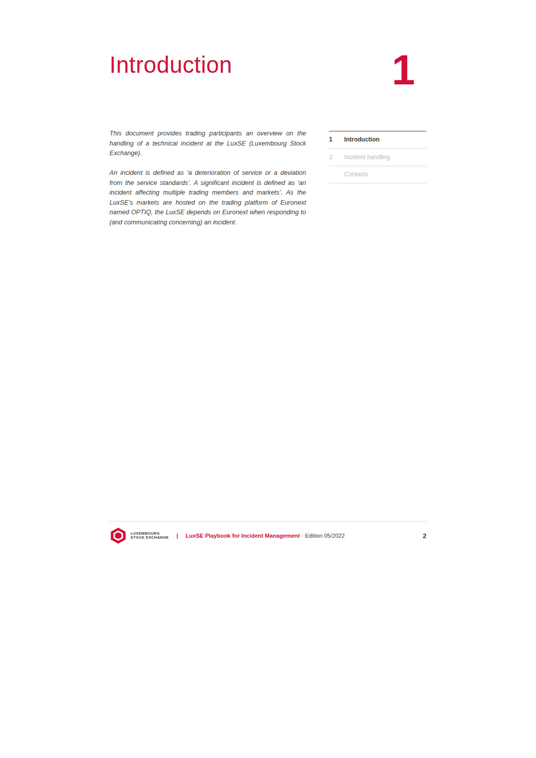Introduction
1
This document provides trading participants an overview on the handling of a technical incident at the LuxSE (Luxembourg Stock Exchange).
An incident is defined as ‘a deterioration of service or a deviation from the service standards’. A significant incident is defined as ‘an incident affecting multiple trading members and markets’. As the LuxSE’s markets are hosted on the trading platform of Euronext named OPTIQ, the LuxSE depends on Euronext when responding to (and communicating concerning) an incident.
1 Introduction
2 Incident handling
3 Contacts
Luxembourg
Stock Exchange
| LuxSE Playbook for Incident Management · Edition 05/2022
2